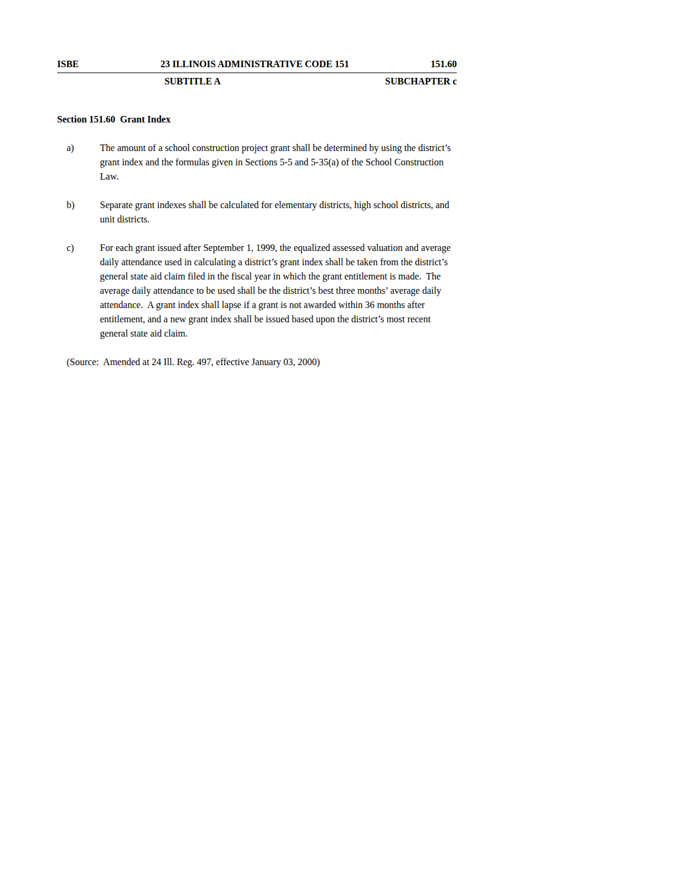ISBE 23 ILLINOIS ADMINISTRATIVE CODE 151 151.60
SUBTITLE A SUBCHAPTER c
Section 151.60 Grant Index
a) The amount of a school construction project grant shall be determined by using the district’s grant index and the formulas given in Sections 5-5 and 5-35(a) of the School Construction Law.
b) Separate grant indexes shall be calculated for elementary districts, high school districts, and unit districts.
c) For each grant issued after September 1, 1999, the equalized assessed valuation and average daily attendance used in calculating a district’s grant index shall be taken from the district’s general state aid claim filed in the fiscal year in which the grant entitlement is made. The average daily attendance to be used shall be the district’s best three months’ average daily attendance. A grant index shall lapse if a grant is not awarded within 36 months after entitlement, and a new grant index shall be issued based upon the district’s most recent general state aid claim.
(Source: Amended at 24 Ill. Reg. 497, effective January 03, 2000)